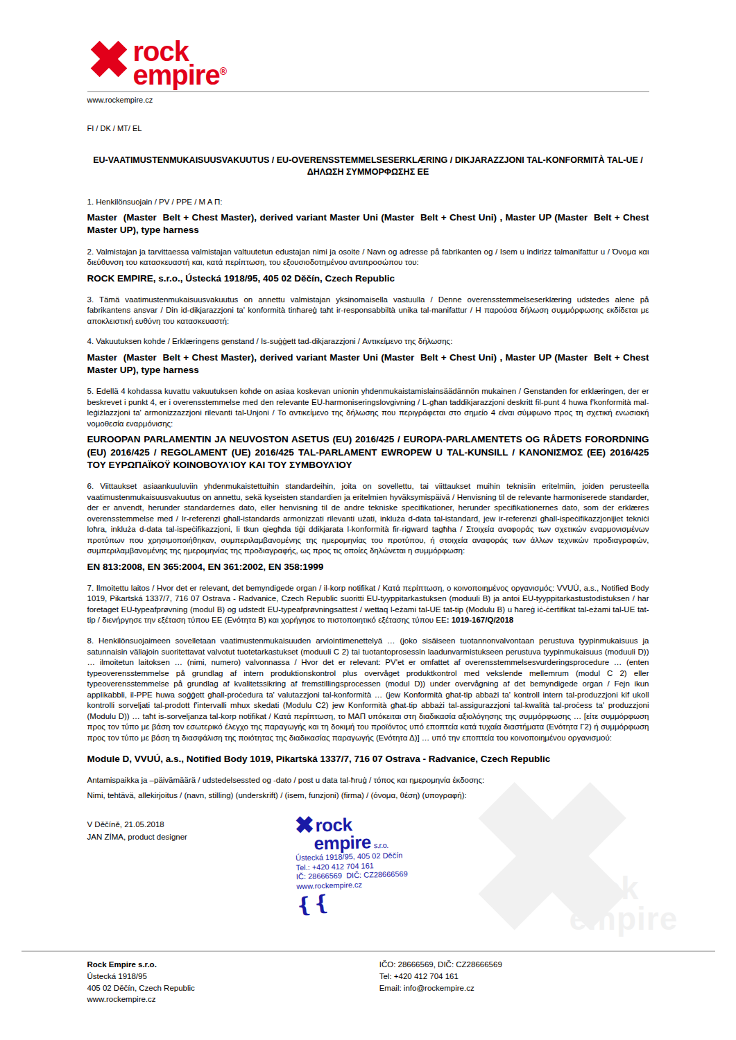✖
rock
empire
✖rock
empire®
www.rockempire.cz
FI / DK / MT/ EL
EU-VAATIMUSTENMUKAISUUSVAKUUTUS / EU-OVERENSSTEMMELSESERKLÆRING / DIKJARAZZJONI TAL-KONFORMITÀ TAL-UE / ΔΗΛΩΣΗ ΣΥΜΜΟΡΦΩΣΗΣ ΕΕ
1. Henkilönsuojain / PV / PPE / Μ Α Π:
Master (Master Belt + Chest Master), derived variant Master Uni (Master Belt + Chest Uni) , Master UP (Master Belt + Chest Master UP), type harness
2. Valmistajan ja tarvittaessa valmistajan valtuutetun edustajan nimi ja osoite / Navn og adresse på fabrikanten og / Isem u indirizz talmanifattur u / Όνομα και διεύθυνση του κατασκευαστή και, κατά περίπτωση, του εξουσιοδοτημένου αντιπροσώπου του:
ROCK EMPIRE, s.r.o., Ústecká 1918/95, 405 02 Děčín, Czech Republic
3. Tämä vaatimustenmukaisuusvakuutus on annettu valmistajan yksinomaisella vastuulla / Denne overensstemmelseserklæring udstedes alene på fabrikantens ansvar / Din id-dikjarazzjoni ta' konformità tinħareġ taħt ir-responsabbiltà unika tal-manifattur / Η παρούσα δήλωση συμμόρφωσης εκδίδεται με αποκλειστική ευθύνη του κατασκευαστή:
4. Vakuutuksen kohde / Erklæringens genstand / Is-suġġett tad-dikjarazzjoni / Αντικείμενο της δήλωσης:
Master (Master Belt + Chest Master), derived variant Master Uni (Master Belt + Chest Uni) , Master UP (Master Belt + Chest Master UP), type harness
5. Edellä 4 kohdassa kuvattu vakuutuksen kohde on asiaa koskevan unionin yhdenmukaistamislainsäädännön mukainen / Genstanden for erklæringen, der er beskrevet i punkt 4, er i overensstemmelse med den relevante EU-harmoniseringslovgivning / L-għan taddikjarazzjoni deskritt fil-punt 4 huwa f'konformità mal-leġiżlazzjoni ta' armonizzazzjoni rilevanti tal-Unjoni / Το αντικείμενο της δήλωσης που περιγράφεται στο σημείο 4 είναι σύμφωνο προς τη σχετική ενωσιακή νομοθεσία εναρμόνισης:
EUROOPAN PARLAMENTIN JA NEUVOSTON ASETUS (EU) 2016/425 / EUROPA-PARLAMENTETS OG RÅDETS FORORDNING (EU) 2016/425 / REGOLAMENT (UE) 2016/425 TAL-PARLAMENT EWROPEW U TAL-KUNSILL / ΚΑΝΟΝΙΣΜΌΣ (ΕΕ) 2016/425 ΤΟΥ ΕΥΡΩΠΑΪΚΟΫ ΚΟΙΝΟΒΟΥΛΊΟΥ ΚΑΙ ΤΟΥ ΣΥΜΒΟΥΛΊΟΥ
6. Viittaukset asiaankuuluviin yhdenmukaistettuihin standardeihin, joita on sovellettu, tai viittaukset muihin teknisiin eritelmiin, joiden perusteella vaatimustenmukaisuusvakuutus on annettu, sekä kyseisten standardien ja eritelmien hyväksymispäivä / Henvisning til de relevante harmoniserede standarder, der er anvendt, herunder standardernes dato, eller henvisning til de andre tekniske specifikationer, herunder specifikationernes dato, som der erklæres overensstemmelse med / Ir-referenzi għall-istandards armonizzati rilevanti użati, inkluża d-data tal-istandard, jew ir-referenzi għall-ispeċifikazzjonijiet tekniċi loħra, inkluża d-data tal-ispeċifikazzjoni, li tkun qiegħda tiġi ddikjarata l-konformità fir-rigward tagħha / Στοιχεία αναφοράς των σχετικών εναρμονισμένων προτύπων που χρησιμοποιήθηκαν, συμπεριλαμβανομένης της ημερομηνίας του προτύπου, ή στοιχεία αναφοράς των άλλων τεχνικών προδιαγραφών, συμπεριλαμβανομένης της ημερομηνίας της προδιαγραφής, ως προς τις οποίες δηλώνεται η συμμόρφωση:
EN 813:2008, EN 365:2004, EN 361:2002, EN 358:1999
7. Ilmoitettu laitos / Hvor det er relevant, det bemyndigede organ / il-korp notifikat / Κατά περίπτωση, ο κοινοποιημένος οργανισμός: VVUÚ, a.s., Notified Body 1019, Pikartská 1337/7, 716 07 Ostrava - Radvanice, Czech Republic suoritti EU-tyyppitarkastuksen (moduuli B) ja antoi EU-tyyppitarkastustodistuksen / har foretaget EU-typeafprøvning (modul B) og udstedt EU-typeafprøvningsattest / wettaq l-eżami tal-UE tat-tip (Modulu B) u ħareġ iċ-ċertifikat tal-eżami tal-UE tat-tip / διενήργησε την εξέταση τύπου ΕΕ (Ενότητα Β) και χορήγησε το πιστοποιητικό εξέτασης τύπου ΕΕ: 1019-167/Q/2018
8. Henkilönsuojaimeen sovelletaan vaatimustenmukaisuuden arviointimenettelyä … (joko sisäiseen tuotannonvalvontaan perustuva tyypinmukaisuus ja satunnaisin väliajoin suoritettavat valvotut tuotetarkastukset (moduuli C 2) tai tuotantoprosessin laadunvarmistukseen perustuva tyypinmukaisuus (moduuli D)) … ilmoitetun laitoksen … (nimi, numero) valvonnassa / Hvor det er relevant: PV'et er omfattet af overensstemmelsesvurderingsprocedure … (enten typeoverensstemmelse på grundlag af intern produktionskontrol plus overvåget produktkontrol med vekslende mellemrum (modul C 2) eller typeoverensstemmelse på grundlag af kvalitetssikring af fremstillingsprocessen (modul D)) under overvågning af det bemyndigede organ / Fejn ikun applikabbli, il-PPE huwa soġġett għall-proċedura ta' valutazzjoni tal-konformità … (jew Konformità għat-tip abbażi ta' kontroll intern tal-produzzjoni kif ukoll kontrolli sorveljati tal-prodott f'intervalli mhux skedati (Modulu C2) jew Konformità għat-tip abbażi tal-assigurazzjoni tal-kwalità tal-proċess ta' produzzjoni (Modulu D)) … taħt is-sorveljanza tal-korp notifikat / Κατά περίπτωση, το ΜΑΠ υπόκειται στη διαδικασία αξιολόγησης της συμμόρφωσης … [είτε συμμόρφωση προς τον τύπο με βάση τον εσωτερικό έλεγχο της παραγωγής και τη δοκιμή του προϊόντος υπό εποπτεία κατά τυχαία διαστήματα (Ενότητα Γ2) ή συμμόρφωση προς τον τύπο με βάση τη διασφάλιση της ποιότητας της διαδικασίας παραγωγής (Ενότητα Δ)] … υπό την εποπτεία του κοινοποιημένου οργανισμού:
Module D, VVUÚ, a.s., Notified Body 1019, Pikartská 1337/7, 716 07 Ostrava - Radvanice, Czech Republic
Antamispaikka ja –päivämäärä / udstedelsessted og -dato / post u data tal-ħruġ / τόπος και ημερομηνία έκδοσης:
Nimi, tehtävä, allekirjoitus / (navn, stilling) (underskrift) / (isem, funzjoni) (firma) / (όνομα, θέση) (υπογραφή):
V Děčíně, 21.05.2018
JAN ZÍMA, product designer
✖rock
empires.r.o.
Ústecká 1918/95, 405 02 Děčín
Tel.: +420 412 704 161
IČ: 28666569 DIČ: CZ28666569
www.rockempire.cz
❴❴
Rock Empire s.r.o.
Ústecká 1918/95
405 02 Děčín, Czech Republic
www.rockempire.cz
IČO: 28666569, DIČ: CZ28666569
Tel: +420 412 704 161
Email: info@rockempire.cz